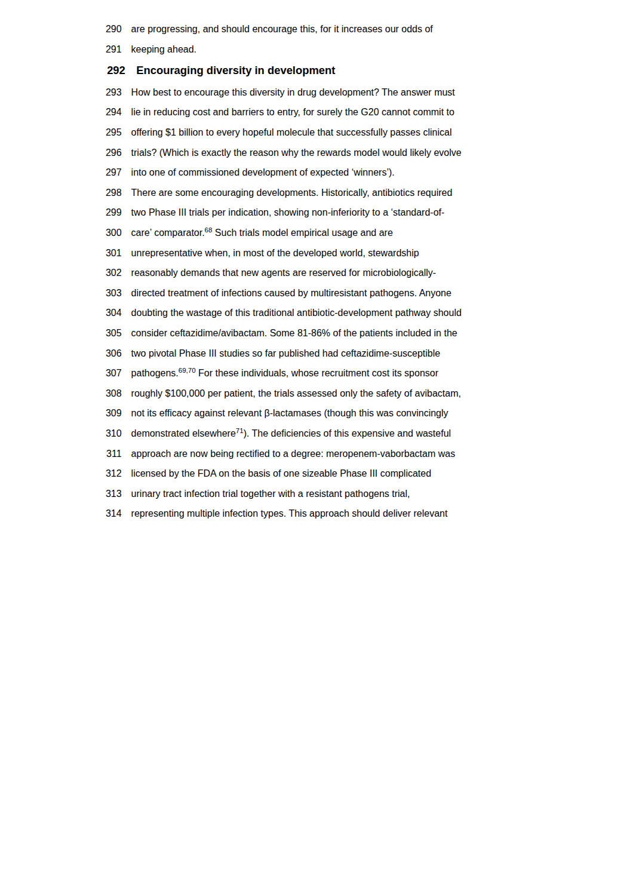are progressing, and should encourage this, for it increases our odds of
keeping ahead.
Encouraging diversity in development
How best to encourage this diversity in drug development? The answer must
lie in reducing cost and barriers to entry, for surely the G20 cannot commit to
offering $1 billion to every hopeful molecule that successfully passes clinical
trials? (Which is exactly the reason why the rewards model would likely evolve
into one of commissioned development of expected ‘winners’).
There are some encouraging developments. Historically, antibiotics required
two Phase III trials per indication, showing non-inferiority to a ‘standard-of-
care’ comparator.68 Such trials model empirical usage and are
unrepresentative when, in most of the developed world, stewardship
reasonably demands that new agents are reserved for microbiologically-
directed treatment of infections caused by multiresistant pathogens. Anyone
doubting the wastage of this traditional antibiotic-development pathway should
consider ceftazidime/avibactam. Some 81-86% of the patients included in the
two pivotal Phase III studies so far published had ceftazidime-susceptible
pathogens.69,70 For these individuals, whose recruitment cost its sponsor
roughly $100,000 per patient, the trials assessed only the safety of avibactam,
not its efficacy against relevant β-lactamases (though this was convincingly
demonstrated elsewhere71). The deficiencies of this expensive and wasteful
approach are now being rectified to a degree: meropenem-vaborbactam was
licensed by the FDA on the basis of one sizeable Phase III complicated
urinary tract infection trial together with a resistant pathogens trial,
representing multiple infection types. This approach should deliver relevant